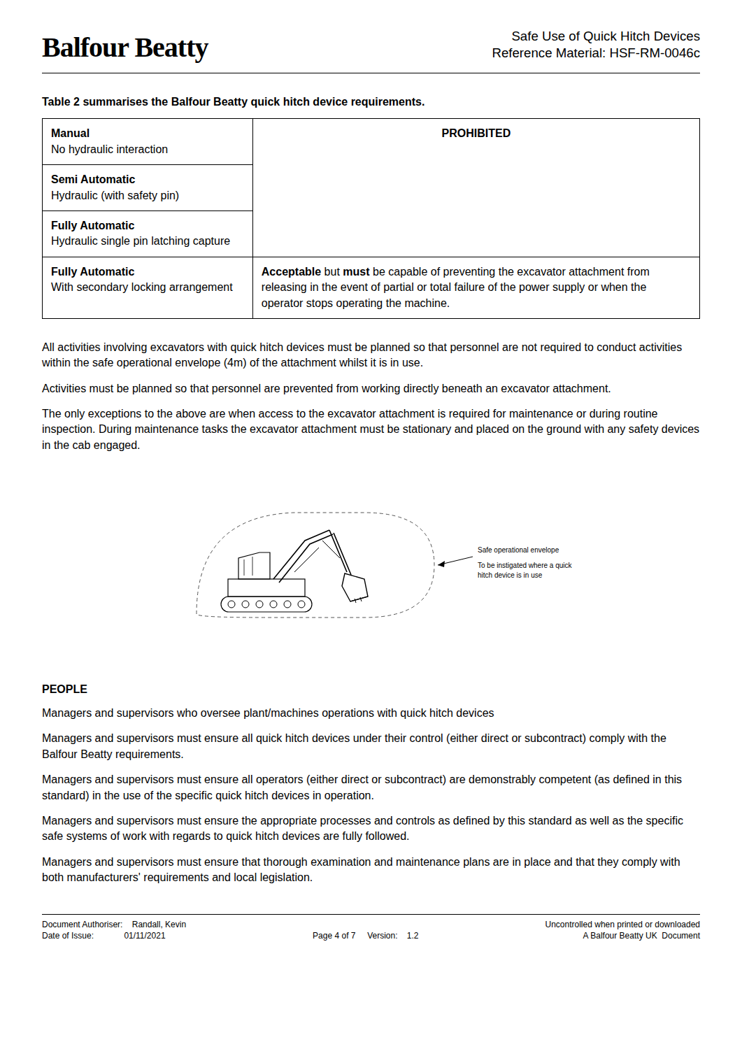Balfour Beatty
Safe Use of Quick Hitch Devices
Reference Material: HSF-RM-0046c
Table 2 summarises the Balfour Beatty quick hitch device requirements.
| Manual No hydraulic interaction | PROHIBITED |
| Semi Automatic Hydraulic (with safety pin) |
| Fully Automatic Hydraulic single pin latching capture |
| Fully Automatic With secondary locking arrangement | Acceptable but must be capable of preventing the excavator attachment from releasing in the event of partial or total failure of the power supply or when the operator stops operating the machine. |
All activities involving excavators with quick hitch devices must be planned so that personnel are not required to conduct activities within the safe operational envelope (4m) of the attachment whilst it is in use.
Activities must be planned so that personnel are prevented from working directly beneath an excavator attachment.
The only exceptions to the above are when access to the excavator attachment is required for maintenance or during routine inspection. During maintenance tasks the excavator attachment must be stationary and placed on the ground with any safety devices in the cab engaged.
Safe operational envelope To be instigated where a quick hitch device is in use
PEOPLE
Managers and supervisors who oversee plant/machines operations with quick hitch devices
Managers and supervisors must ensure all quick hitch devices under their control (either direct or subcontract) comply with the Balfour Beatty requirements.
Managers and supervisors must ensure all operators (either direct or subcontract) are demonstrably competent (as defined in this standard) in the use of the specific quick hitch devices in operation.
Managers and supervisors must ensure the appropriate processes and controls as defined by this standard as well as the specific safe systems of work with regards to quick hitch devices are fully followed.
Managers and supervisors must ensure that thorough examination and maintenance plans are in place and that they comply with both manufacturers' requirements and local legislation.
Document Authoriser: Randall, Kevin
Date of Issue: 01/11/2021
Page 4 of 7 Version: 1.2
Uncontrolled when printed or downloaded
A Balfour Beatty UK Document